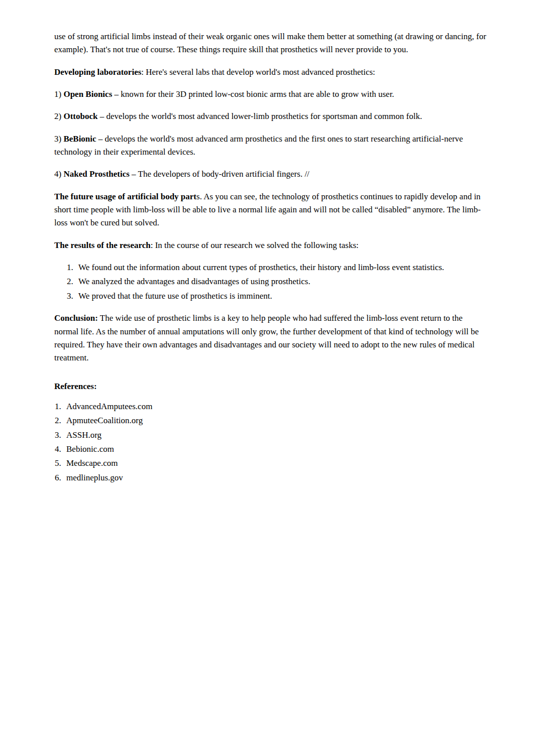use of strong artificial limbs instead of their weak organic ones will make them better at something (at drawing or dancing, for example). That's not true of course. These things require skill that prosthetics will never provide to you.
Developing laboratories: Here's several labs that develop world's most advanced prosthetics:
1) Open Bionics – known for their 3D printed low-cost bionic arms that are able to grow with user.
2) Ottobock – develops the world's most advanced lower-limb prosthetics for sportsman and common folk.
3) BeBionic – develops the world's most advanced arm prosthetics and the first ones to start researching artificial-nerve technology in their experimental devices.
4) Naked Prosthetics – The developers of body-driven artificial fingers. //
The future usage of artificial body parts. As you can see, the technology of prosthetics continues to rapidly develop and in short time people with limb-loss will be able to live a normal life again and will not be called “disabled” anymore. The limb-loss won't be cured but solved.
The results of the research: In the course of our research we solved the following tasks:
We found out the information about current types of prosthetics, their history and limb-loss event statistics.
We analyzed the advantages and disadvantages of using prosthetics.
We proved that the future use of prosthetics is imminent.
Conclusion: The wide use of prosthetic limbs is a key to help people who had suffered the limb-loss event return to the normal life. As the number of annual amputations will only grow, the further development of that kind of technology will be required. They have their own advantages and disadvantages and our society will need to adopt to the new rules of medical treatment.
References:
AdvancedAmputees.com
ApmuteeCoalition.org
ASSH.org
Bebionic.com
Medscape.com
medlineplus.gov